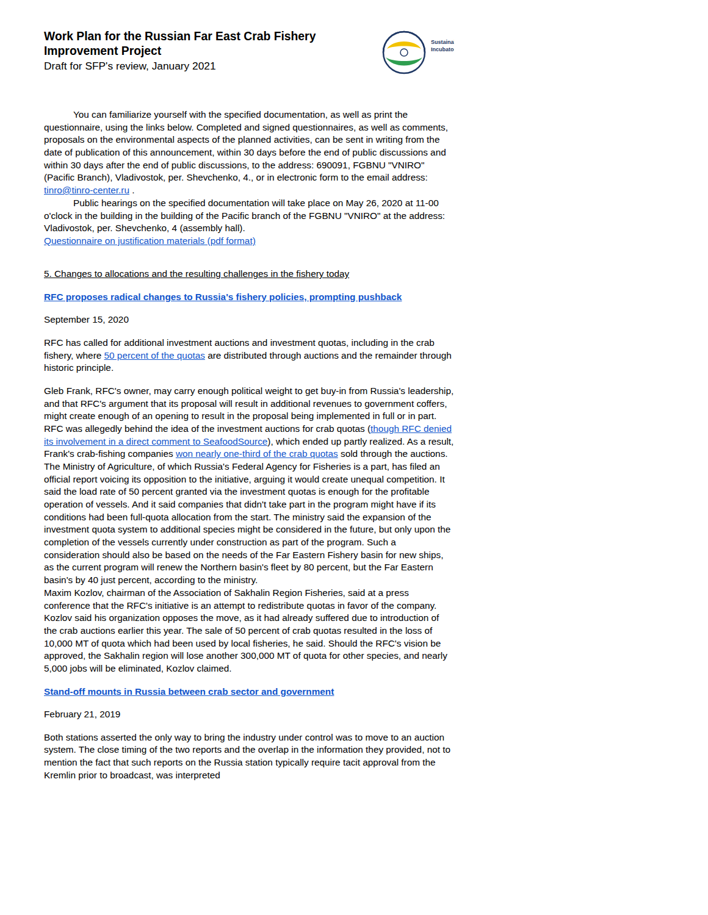Work Plan for the Russian Far East Crab Fishery Improvement Project
Draft for SFP's review, January 2021
Sustainability Incubator Sustainability Incubator
You can familiarize yourself with the specified documentation, as well as print the questionnaire, using the links below. Completed and signed questionnaires, as well as comments, proposals on the environmental aspects of the planned activities, can be sent in writing from the date of publication of this announcement, within 30 days before the end of public discussions and within 30 days after the end of public discussions, to the address: 690091, FGBNU "VNIRO" (Pacific Branch), Vladivostok, per. Shevchenko, 4., or in electronic form to the email address: tinro@tinro-center.ru .
Public hearings on the specified documentation will take place on May 26, 2020 at 11-00 o'clock in the building in the building of the Pacific branch of the FGBNU "VNIRO" at the address: Vladivostok, per. Shevchenko, 4 (assembly hall).
Questionnaire on justification materials (pdf format)
5. Changes to allocations and the resulting challenges in the fishery today
RFC proposes radical changes to Russia's fishery policies, prompting pushback
September 15, 2020
RFC has called for additional investment auctions and investment quotas, including in the crab fishery, where 50 percent of the quotas are distributed through auctions and the remainder through historic principle.
Gleb Frank, RFC's owner, may carry enough political weight to get buy-in from Russia's leadership, and that RFC's argument that its proposal will result in additional revenues to government coffers, might create enough of an opening to result in the proposal being implemented in full or in part.
RFC was allegedly behind the idea of the investment auctions for crab quotas (though RFC denied its involvement in a direct comment to SeafoodSource), which ended up partly realized. As a result, Frank's crab-fishing companies won nearly one-third of the crab quotas sold through the auctions.
The Ministry of Agriculture, of which Russia's Federal Agency for Fisheries is a part, has filed an official report voicing its opposition to the initiative, arguing it would create unequal competition. It said the load rate of 50 percent granted via the investment quotas is enough for the profitable operation of vessels. And it said companies that didn't take part in the program might have if its conditions had been full-quota allocation from the start. The ministry said the expansion of the investment quota system to additional species might be considered in the future, but only upon the completion of the vessels currently under construction as part of the program. Such a consideration should also be based on the needs of the Far Eastern Fishery basin for new ships, as the current program will renew the Northern basin's fleet by 80 percent, but the Far Eastern basin's by 40 just percent, according to the ministry.
Maxim Kozlov, chairman of the Association of Sakhalin Region Fisheries, said at a press conference that the RFC's initiative is an attempt to redistribute quotas in favor of the company. Kozlov said his organization opposes the move, as it had already suffered due to introduction of the crab auctions earlier this year. The sale of 50 percent of crab quotas resulted in the loss of 10,000 MT of quota which had been used by local fisheries, he said. Should the RFC's vision be approved, the Sakhalin region will lose another 300,000 MT of quota for other species, and nearly 5,000 jobs will be eliminated, Kozlov claimed.
Stand-off mounts in Russia between crab sector and government
February 21, 2019
Both stations asserted the only way to bring the industry under control was to move to an auction system. The close timing of the two reports and the overlap in the information they provided, not to mention the fact that such reports on the Russia station typically require tacit approval from the Kremlin prior to broadcast, was interpreted